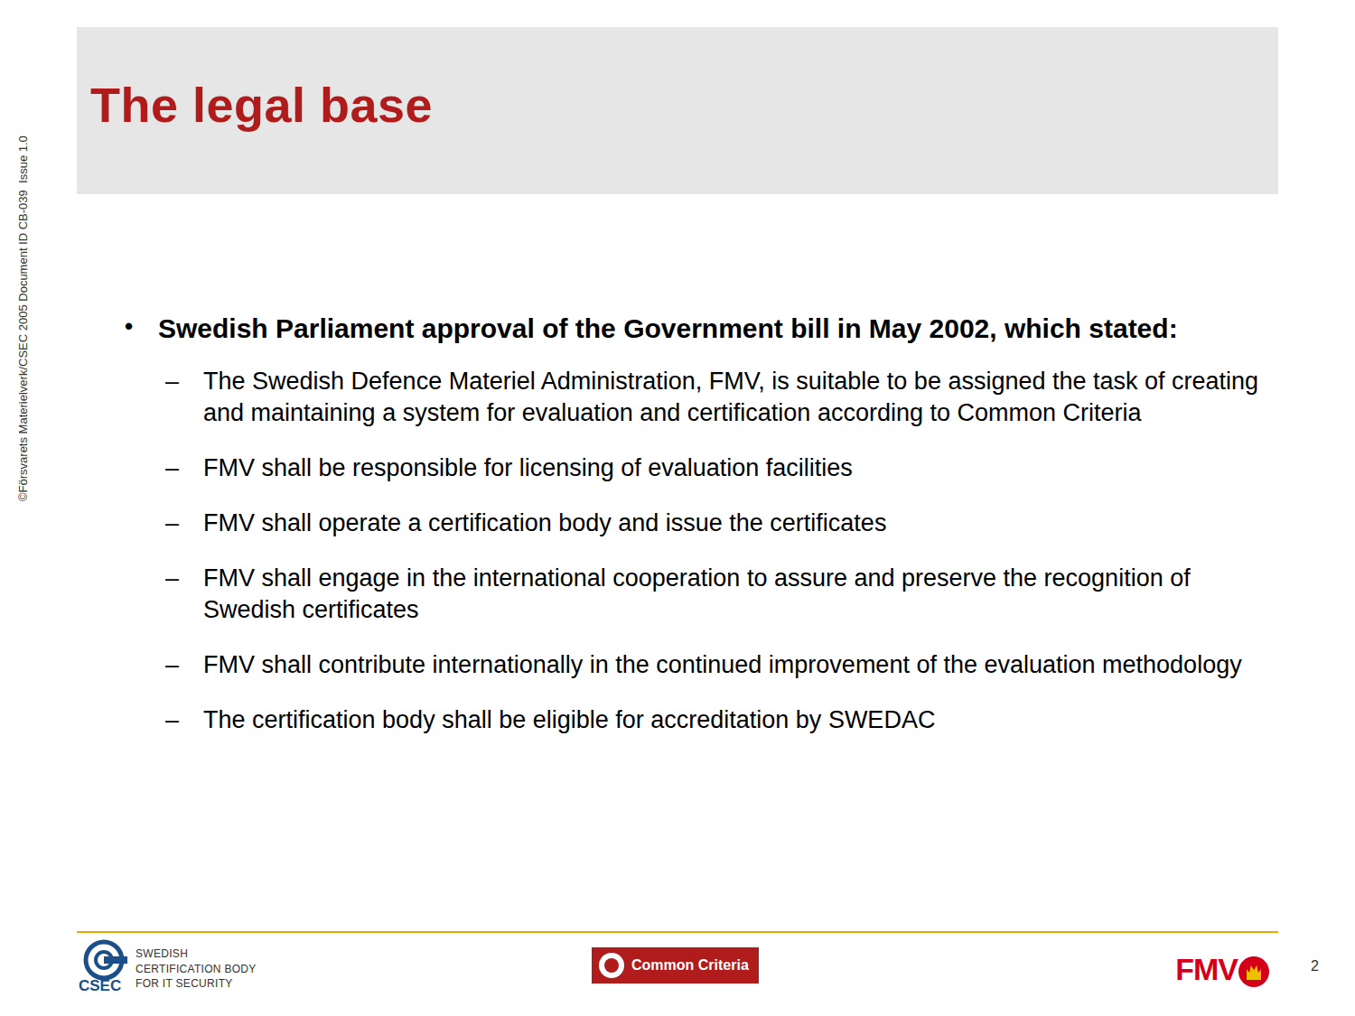The legal base
©Försvarets Materielverk/CSEC 2005 Document ID CB-039 Issue 1.0
Swedish Parliament approval of the Government bill in May 2002, which stated:
The Swedish Defence Materiel Administration, FMV, is suitable to be assigned the task of creating and maintaining a system for evaluation and certification according to Common Criteria
FMV shall be responsible for licensing of evaluation facilities
FMV shall operate a certification body and issue the certificates
FMV shall engage in the international cooperation to assure and preserve the recognition of Swedish certificates
FMV shall contribute internationally in the continued improvement of the evaluation methodology
The certification body shall be eligible for accreditation by SWEDAC
CSEC
SWEDISH
CERTIFICATION BODY
FOR IT SECURITY
Common Criteria
FMV
2